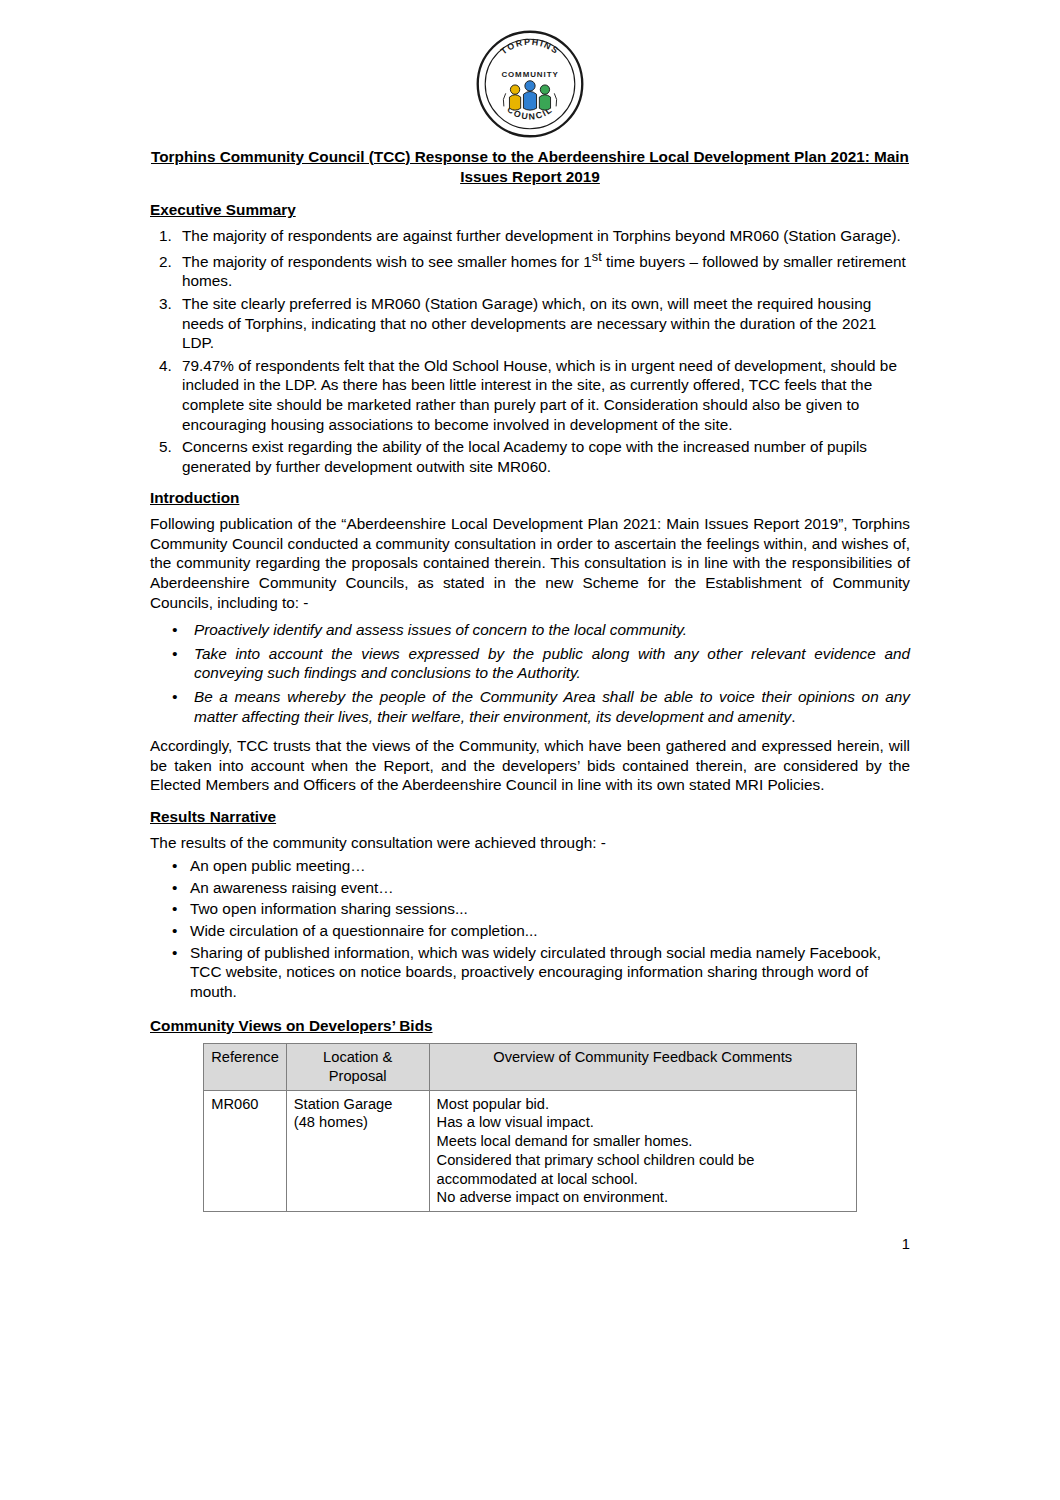TORPHINS COUNCIL COMMUNITY
Torphins Community Council (TCC) Response to the Aberdeenshire Local Development Plan 2021: Main Issues Report 2019
Executive Summary
The majority of respondents are against further development in Torphins beyond MR060 (Station Garage).
The majority of respondents wish to see smaller homes for 1st time buyers – followed by smaller retirement homes.
The site clearly preferred is MR060 (Station Garage) which, on its own, will meet the required housing needs of Torphins, indicating that no other developments are necessary within the duration of the 2021 LDP.
79.47% of respondents felt that the Old School House, which is in urgent need of development, should be included in the LDP. As there has been little interest in the site, as currently offered, TCC feels that the complete site should be marketed rather than purely part of it. Consideration should also be given to encouraging housing associations to become involved in development of the site.
Concerns exist regarding the ability of the local Academy to cope with the increased number of pupils generated by further development outwith site MR060.
Introduction
Following publication of the “Aberdeenshire Local Development Plan 2021: Main Issues Report 2019”, Torphins Community Council conducted a community consultation in order to ascertain the feelings within, and wishes of, the community regarding the proposals contained therein. This consultation is in line with the responsibilities of Aberdeenshire Community Councils, as stated in the new Scheme for the Establishment of Community Councils, including to: -
Proactively identify and assess issues of concern to the local community.
Take into account the views expressed by the public along with any other relevant evidence and conveying such findings and conclusions to the Authority.
Be a means whereby the people of the Community Area shall be able to voice their opinions on any matter affecting their lives, their welfare, their environment, its development and amenity.
Accordingly, TCC trusts that the views of the Community, which have been gathered and expressed herein, will be taken into account when the Report, and the developers’ bids contained therein, are considered by the Elected Members and Officers of the Aberdeenshire Council in line with its own stated MRI Policies.
Results Narrative
The results of the community consultation were achieved through: -
An open public meeting…
An awareness raising event…
Two open information sharing sessions...
Wide circulation of a questionnaire for completion...
Sharing of published information, which was widely circulated through social media namely Facebook, TCC website, notices on notice boards, proactively encouraging information sharing through word of mouth.
Community Views on Developers’ Bids
| Reference | Location & Proposal | Overview of Community Feedback Comments |
| --- | --- | --- |
| MR060 | Station Garage (48 homes) | Most popular bid. Has a low visual impact. Meets local demand for smaller homes. Considered that primary school children could be accommodated at local school. No adverse impact on environment. |
1